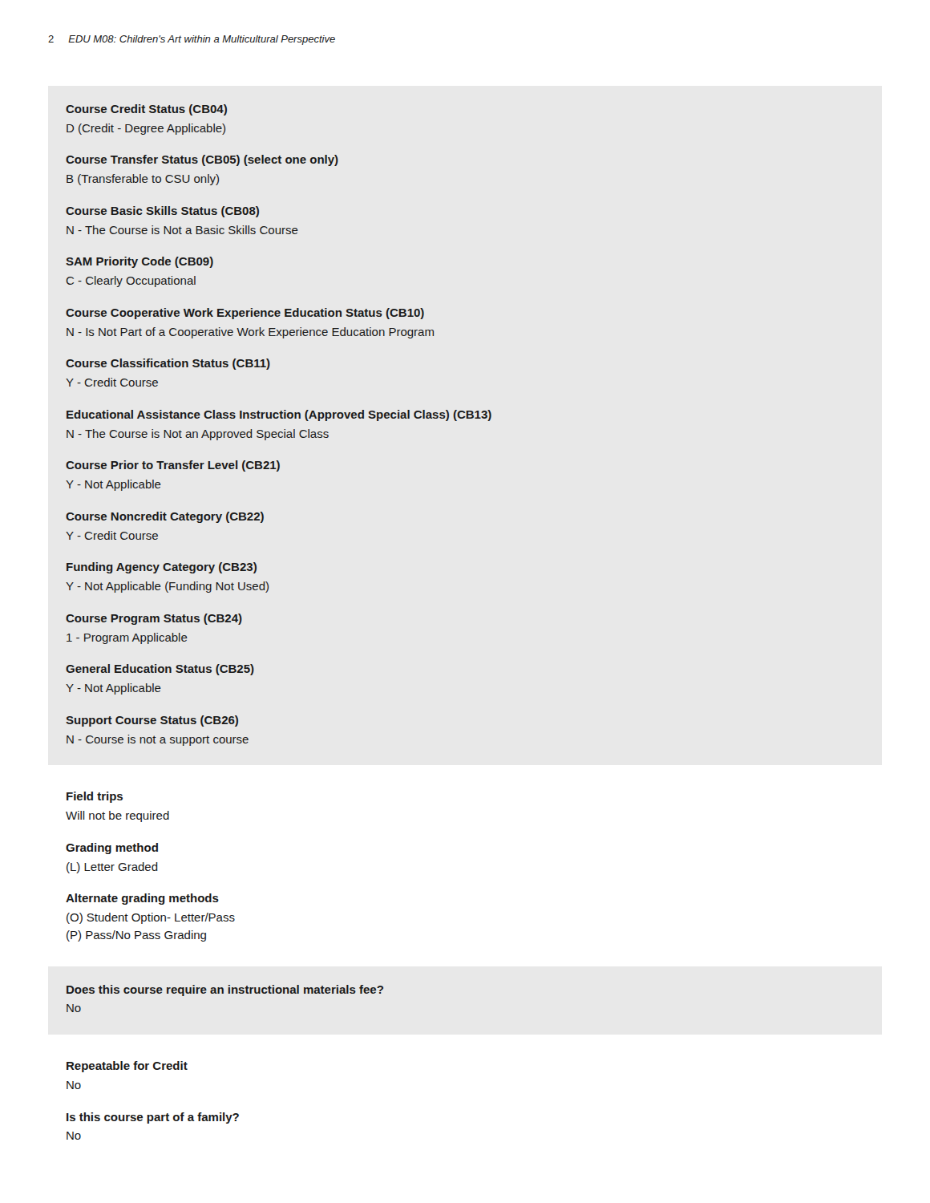2 EDU M08: Children's Art within a Multicultural Perspective
Course Credit Status (CB04)
D (Credit - Degree Applicable)
Course Transfer Status (CB05) (select one only)
B (Transferable to CSU only)
Course Basic Skills Status (CB08)
N - The Course is Not a Basic Skills Course
SAM Priority Code (CB09)
C - Clearly Occupational
Course Cooperative Work Experience Education Status (CB10)
N - Is Not Part of a Cooperative Work Experience Education Program
Course Classification Status (CB11)
Y - Credit Course
Educational Assistance Class Instruction (Approved Special Class) (CB13)
N - The Course is Not an Approved Special Class
Course Prior to Transfer Level (CB21)
Y - Not Applicable
Course Noncredit Category (CB22)
Y - Credit Course
Funding Agency Category (CB23)
Y - Not Applicable (Funding Not Used)
Course Program Status (CB24)
1 - Program Applicable
General Education Status (CB25)
Y - Not Applicable
Support Course Status (CB26)
N - Course is not a support course
Field trips
Will not be required
Grading method
(L) Letter Graded
Alternate grading methods
(O) Student Option- Letter/Pass
(P) Pass/No Pass Grading
Does this course require an instructional materials fee?
No
Repeatable for Credit
No
Is this course part of a family?
No